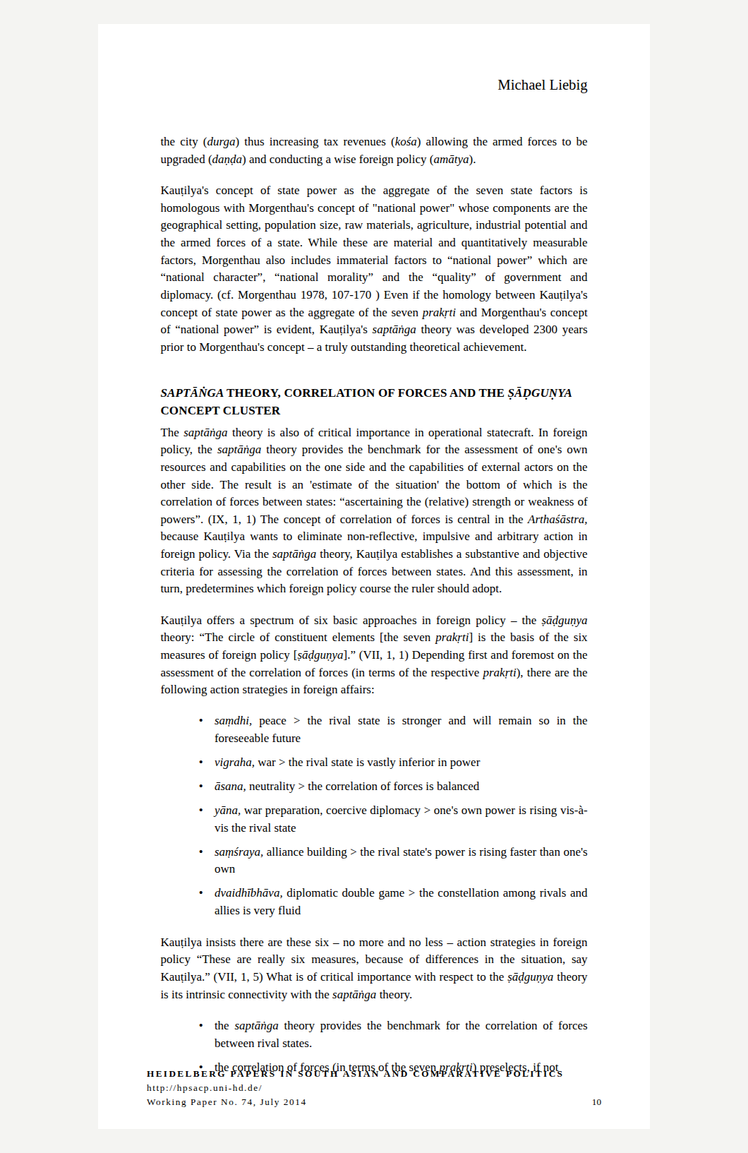Michael Liebig
the city (durga) thus increasing tax revenues (kośa) allowing the armed forces to be upgraded (daṇḍa) and conducting a wise foreign policy (amātya).
Kauṭilya's concept of state power as the aggregate of the seven state factors is homologous with Morgenthau's concept of "national power" whose components are the geographical setting, population size, raw materials, agriculture, industrial potential and the armed forces of a state. While these are material and quantitatively measurable factors, Morgenthau also includes immaterial factors to “national power” which are “national character”, “national morality” and the “quality” of government and diplomacy. (cf. Morgenthau 1978, 107-170 ) Even if the homology between Kauṭilya's concept of state power as the aggregate of the seven prakṛti and Morgenthau's concept of “national power” is evident, Kauṭilya's saptāṅga theory was developed 2300 years prior to Morgenthau's concept – a truly outstanding theoretical achievement.
Saptāṅga Theory, Correlation of Forces and the Ṣāḍguṇya Concept Cluster
The saptāṅga theory is also of critical importance in operational statecraft. In foreign policy, the saptāṅga theory provides the benchmark for the assessment of one's own resources and capabilities on the one side and the capabilities of external actors on the other side. The result is an 'estimate of the situation' the bottom of which is the correlation of forces between states: “ascertaining the (relative) strength or weakness of powers”. (IX, 1, 1) The concept of correlation of forces is central in the Arthaśāstra, because Kauṭilya wants to eliminate non-reflective, impulsive and arbitrary action in foreign policy. Via the saptāṅga theory, Kauṭilya establishes a substantive and objective criteria for assessing the correlation of forces between states. And this assessment, in turn, predetermines which foreign policy course the ruler should adopt.
Kauṭilya offers a spectrum of six basic approaches in foreign policy – the ṣāḍguṇya theory: “The circle of constituent elements [the seven prakṛti] is the basis of the six measures of foreign policy [ṣāḍguṇya].” (VII, 1, 1) Depending first and foremost on the assessment of the correlation of forces (in terms of the respective prakṛti), there are the following action strategies in foreign affairs:
saṃdhi, peace > the rival state is stronger and will remain so in the foreseeable future
vigraha, war > the rival state is vastly inferior in power
āsana, neutrality > the correlation of forces is balanced
yāna, war preparation, coercive diplomacy > one's own power is rising vis-à-vis the rival state
saṃśraya, alliance building > the rival state's power is rising faster than one's own
dvaidhībhāva, diplomatic double game > the constellation among rivals and allies is very fluid
Kauṭilya insists there are these six – no more and no less – action strategies in foreign policy “These are really six measures, because of differences in the situation, say Kauṭilya.” (VII, 1, 5) What is of critical importance with respect to the ṣāḍguṇya theory is its intrinsic connectivity with the saptāṅga theory.
the saptāṅga theory provides the benchmark for the correlation of forces between rival states.
the correlation of forces (in terms of the seven prakṛti) preselects, if not
Heidelberg Papers in South Asian and Comparative Politics
http://hpsacp.uni-hd.de/
Working Paper No. 74, July 2014 10